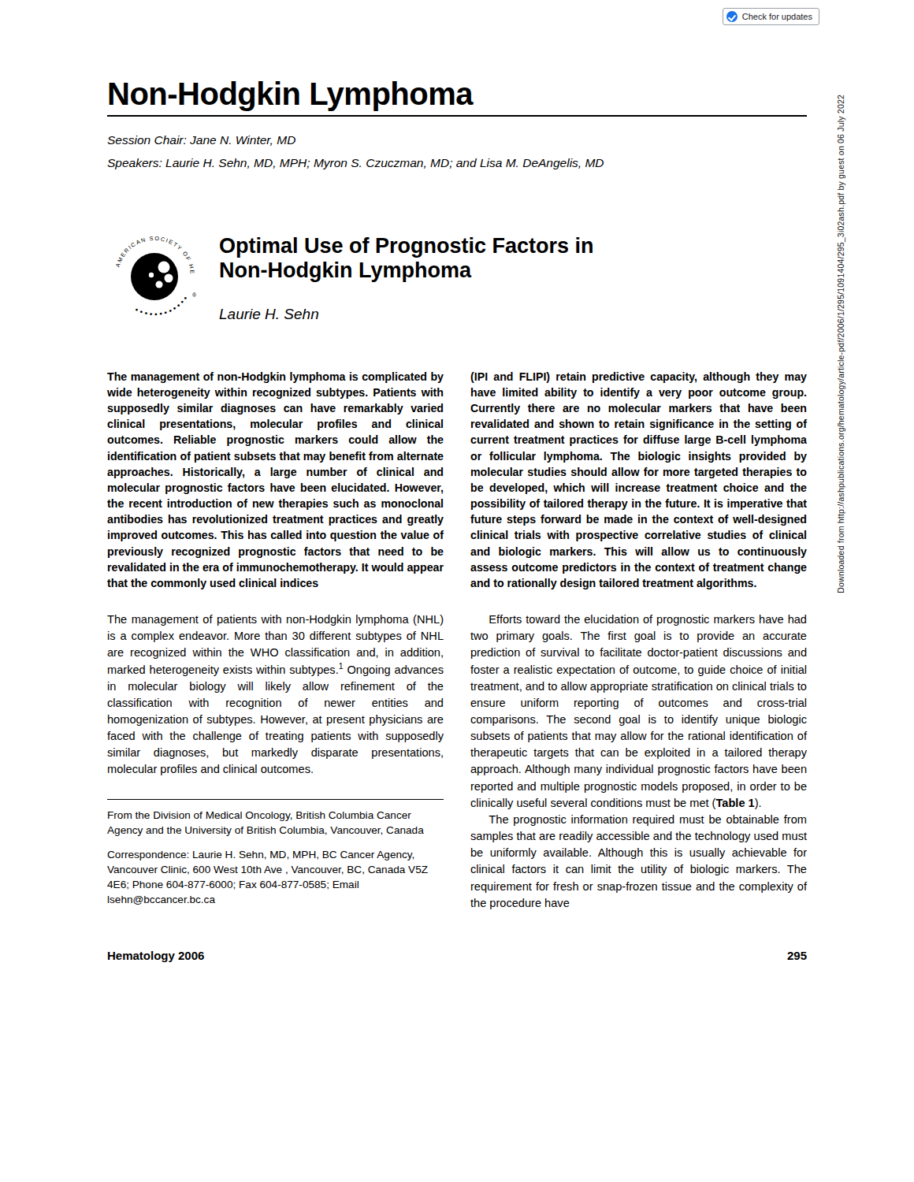Check for updates
Downloaded from http://ashpublications.org/hematology/article-pdf/2006/1/295/1091404/295_3i02ash.pdf by guest on 06 July 2022
Non-Hodgkin Lymphoma
Session Chair: Jane N. Winter, MD
Speakers: Laurie H. Sehn, MD, MPH; Myron S. Czuczman, MD; and Lisa M. DeAngelis, MD
AMERICAN SOCIETY OF HEMATOLOGY ●●●●●●●●●●●● ®
Optimal Use of Prognostic Factors in
Non-Hodgkin Lymphoma
Laurie H. Sehn
The management of non-Hodgkin lymphoma is complicated by wide heterogeneity within recognized subtypes. Patients with supposedly similar diagnoses can have remarkably varied clinical presentations, molecular profiles and clinical outcomes. Reliable prognostic markers could allow the identification of patient subsets that may benefit from alternate approaches. Historically, a large number of clinical and molecular prognostic factors have been elucidated. However, the recent introduction of new therapies such as monoclonal antibodies has revolutionized treatment practices and greatly improved outcomes. This has called into question the value of previously recognized prognostic factors that need to be revalidated in the era of immunochemotherapy. It would appear that the commonly used clinical indices
The management of patients with non-Hodgkin lymphoma (NHL) is a complex endeavor. More than 30 different subtypes of NHL are recognized within the WHO classification and, in addition, marked heterogeneity exists within subtypes.1 Ongoing advances in molecular biology will likely allow refinement of the classification with recognition of newer entities and homogenization of subtypes. However, at present physicians are faced with the challenge of treating patients with supposedly similar diagnoses, but markedly disparate presentations, molecular profiles and clinical outcomes.
From the Division of Medical Oncology, British Columbia Cancer Agency and the University of British Columbia, Vancouver, Canada
Correspondence: Laurie H. Sehn, MD, MPH, BC Cancer Agency, Vancouver Clinic, 600 West 10th Ave , Vancouver, BC, Canada V5Z 4E6; Phone 604-877-6000; Fax 604-877-0585; Email lsehn@bccancer.bc.ca
(IPI and FLIPI) retain predictive capacity, although they may have limited ability to identify a very poor outcome group. Currently there are no molecular markers that have been revalidated and shown to retain significance in the setting of current treatment practices for diffuse large B-cell lymphoma or follicular lymphoma. The biologic insights provided by molecular studies should allow for more targeted therapies to be developed, which will increase treatment choice and the possibility of tailored therapy in the future. It is imperative that future steps forward be made in the context of well-designed clinical trials with prospective correlative studies of clinical and biologic markers. This will allow us to continuously assess outcome predictors in the context of treatment change and to rationally design tailored treatment algorithms.
Efforts toward the elucidation of prognostic markers have had two primary goals. The first goal is to provide an accurate prediction of survival to facilitate doctor-patient discussions and foster a realistic expectation of outcome, to guide choice of initial treatment, and to allow appropriate stratification on clinical trials to ensure uniform reporting of outcomes and cross-trial comparisons. The second goal is to identify unique biologic subsets of patients that may allow for the rational identification of therapeutic targets that can be exploited in a tailored therapy approach. Although many individual prognostic factors have been reported and multiple prognostic models proposed, in order to be clinically useful several conditions must be met (Table 1).
The prognostic information required must be obtainable from samples that are readily accessible and the technology used must be uniformly available. Although this is usually achievable for clinical factors it can limit the utility of biologic markers. The requirement for fresh or snap-frozen tissue and the complexity of the procedure have
Hematology 2006
295